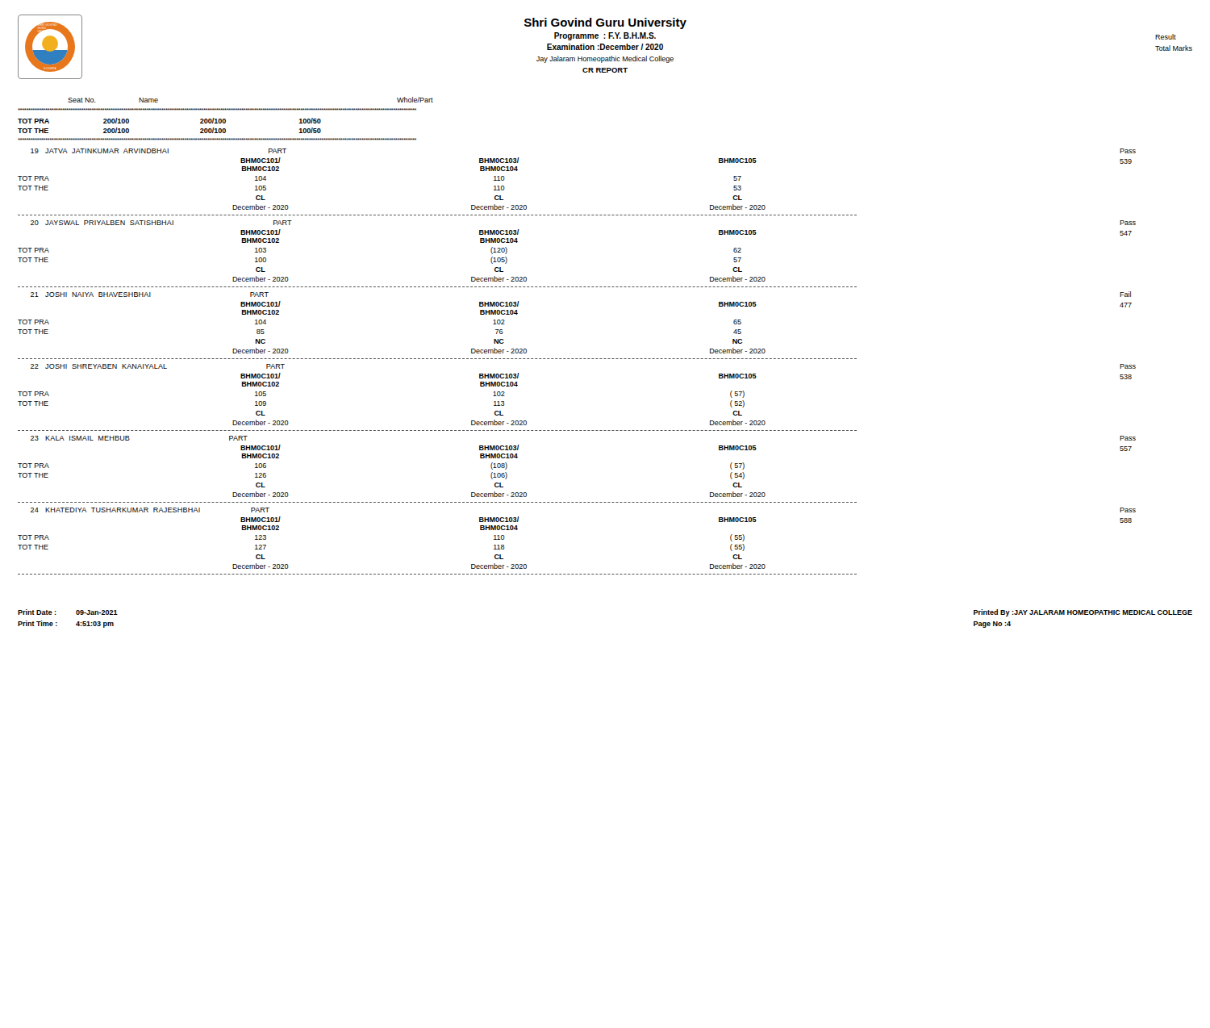SHRI GOVIND GURU UNIVERSITY
GODHRA
Shri Govind Guru University
Programme : F.Y. B.H.M.S.
Examination :December / 2020
Jay Jalaram Homeopathic Medical College
CR REPORT
Result
Total Marks
Seat No. Name Whole/Part
*********************************************************************************************************************************************************************************************
| TOT PRA | 200/100 | 200/100 | 100/50 |
| TOT THE | 200/100 | 200/100 | 100/50 |
*********************************************************************************************************************************************************************************************
Pass
539
| 19 JATVA JATINKUMAR ARVINDBHAI PART |
| | BHM0C101/ BHM0C102 | BHM0C103/ BHM0C104 | BHM0C105 |
| TOT PRA | 104 | 110 | 57 |
| TOT THE | 105 | 110 | 53 |
| | CL | CL | CL |
| | December - 2020 | December - 2020 | December - 2020 |
Pass
547
| 20 JAYSWAL PRIYALBEN SATISHBHAI PART |
| | BHM0C101/ BHM0C102 | BHM0C103/ BHM0C104 | BHM0C105 |
| TOT PRA | 103 | (120) | 62 |
| TOT THE | 100 | (105) | 57 |
| | CL | CL | CL |
| | December - 2020 | December - 2020 | December - 2020 |
Fail
477
| 21 JOSHI NAIYA BHAVESHBHAI PART |
| | BHM0C101/ BHM0C102 | BHM0C103/ BHM0C104 | BHM0C105 |
| TOT PRA | 104 | 102 | 65 |
| TOT THE | 85 | 76 | 45 |
| | NC | NC | NC |
| | December - 2020 | December - 2020 | December - 2020 |
Pass
538
| 22 JOSHI SHREYABEN KANAIYALAL PART |
| | BHM0C101/ BHM0C102 | BHM0C103/ BHM0C104 | BHM0C105 |
| TOT PRA | 105 | 102 | ( 57) |
| TOT THE | 109 | 113 | ( 52) |
| | CL | CL | CL |
| | December - 2020 | December - 2020 | December - 2020 |
Pass
557
| 23 KALA ISMAIL MEHBUB PART |
| | BHM0C101/ BHM0C102 | BHM0C103/ BHM0C104 | BHM0C105 |
| TOT PRA | 106 | (108) | ( 57) |
| TOT THE | 126 | (106) | ( 54) |
| | CL | CL | CL |
| | December - 2020 | December - 2020 | December - 2020 |
Pass
588
| 24 KHATEDIYA TUSHARKUMAR RAJESHBHAI PART |
| | BHM0C101/ BHM0C102 | BHM0C103/ BHM0C104 | BHM0C105 |
| TOT PRA | 123 | 110 | ( 55) |
| TOT THE | 127 | 118 | ( 55) |
| | CL | CL | CL |
| | December - 2020 | December - 2020 | December - 2020 |
Print Date : 09-Jan-2021
Print Time : 4:51:03 pm
Printed By :JAY JALARAM HOMEOPATHIC MEDICAL COLLEGE
Page No :4